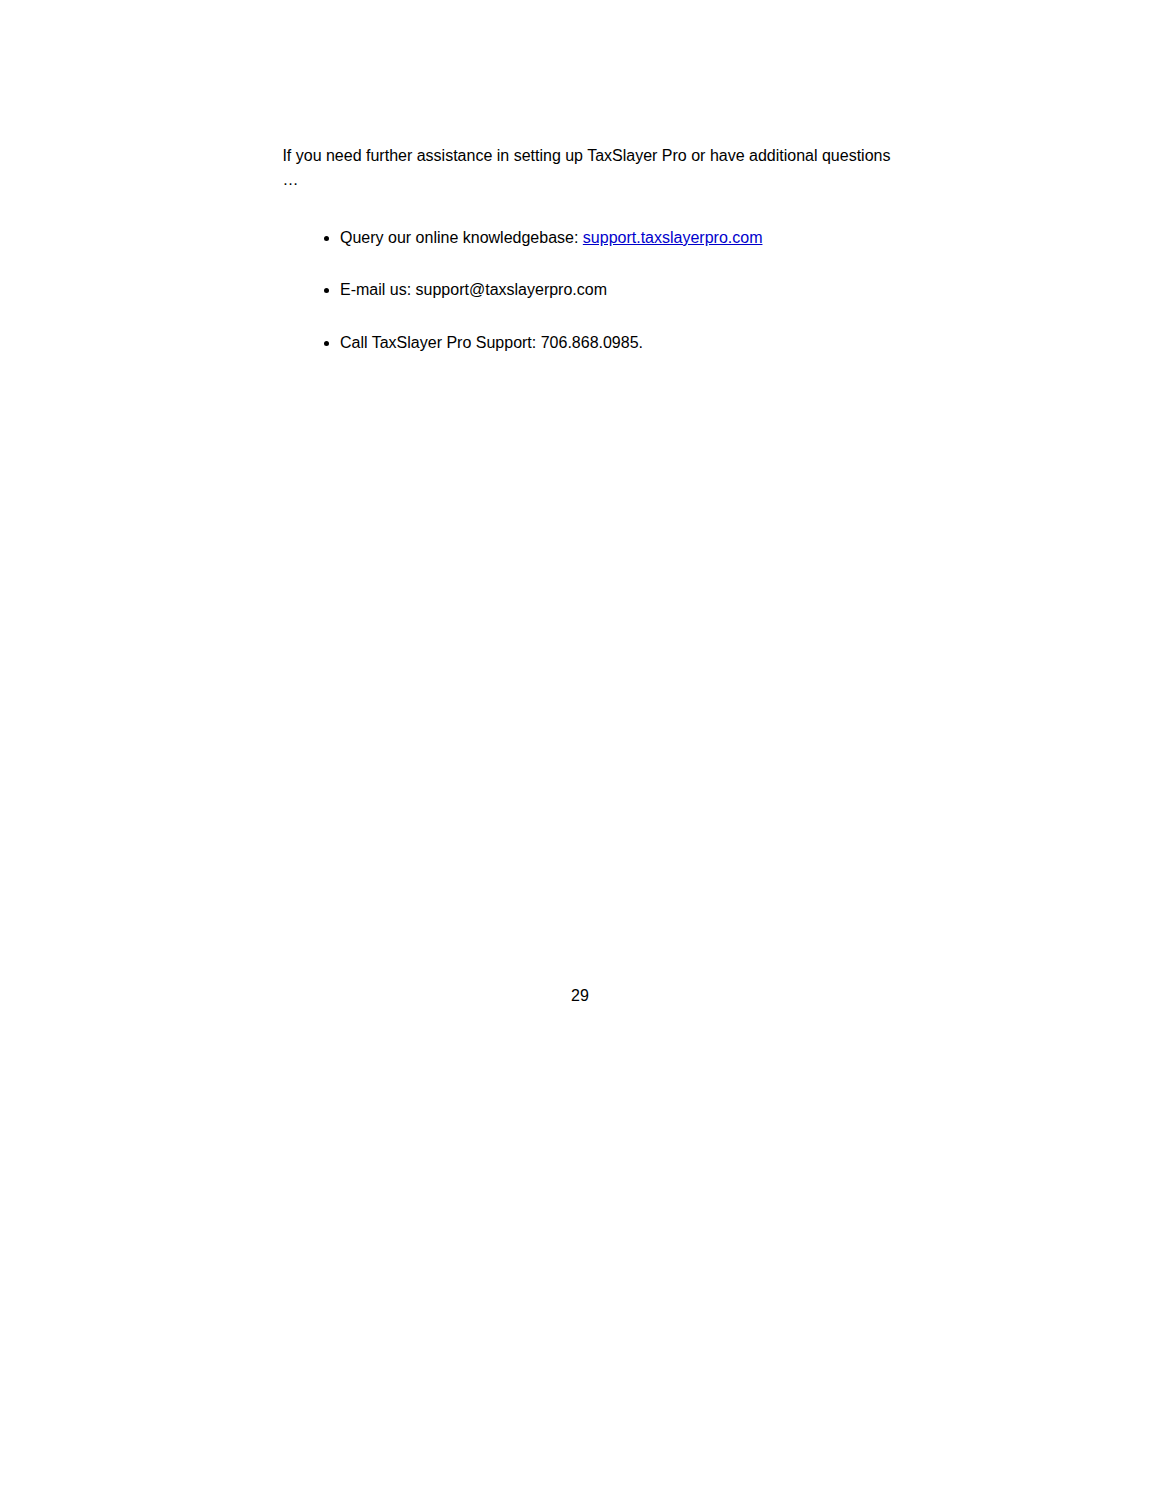If you need further assistance in setting up TaxSlayer Pro or have additional questions …
Query our online knowledgebase: support.taxslayerpro.com
E-mail us: support@taxslayerpro.com
Call TaxSlayer Pro Support: 706.868.0985.
29